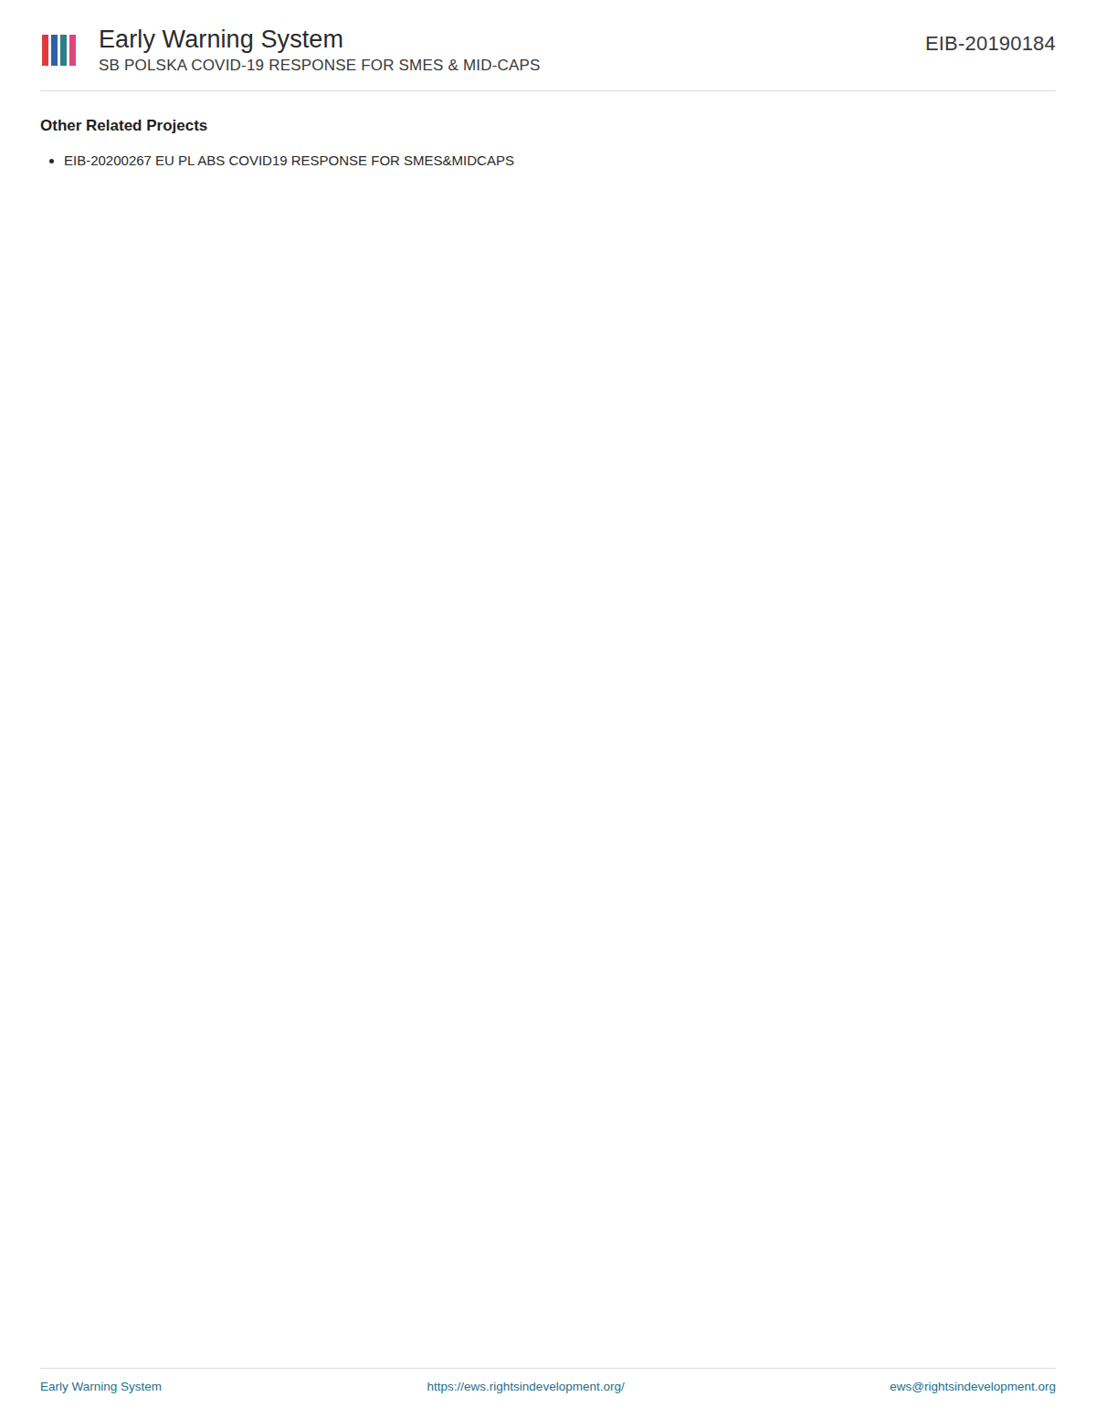Early Warning System
SB POLSKA COVID-19 RESPONSE FOR SMES & MID-CAPS
EIB-20190184
Other Related Projects
EIB-20200267 EU PL ABS COVID19 RESPONSE FOR SMES&MIDCAPS
Early Warning System
https://ews.rightsindevelopment.org/
ews@rightsindevelopment.org